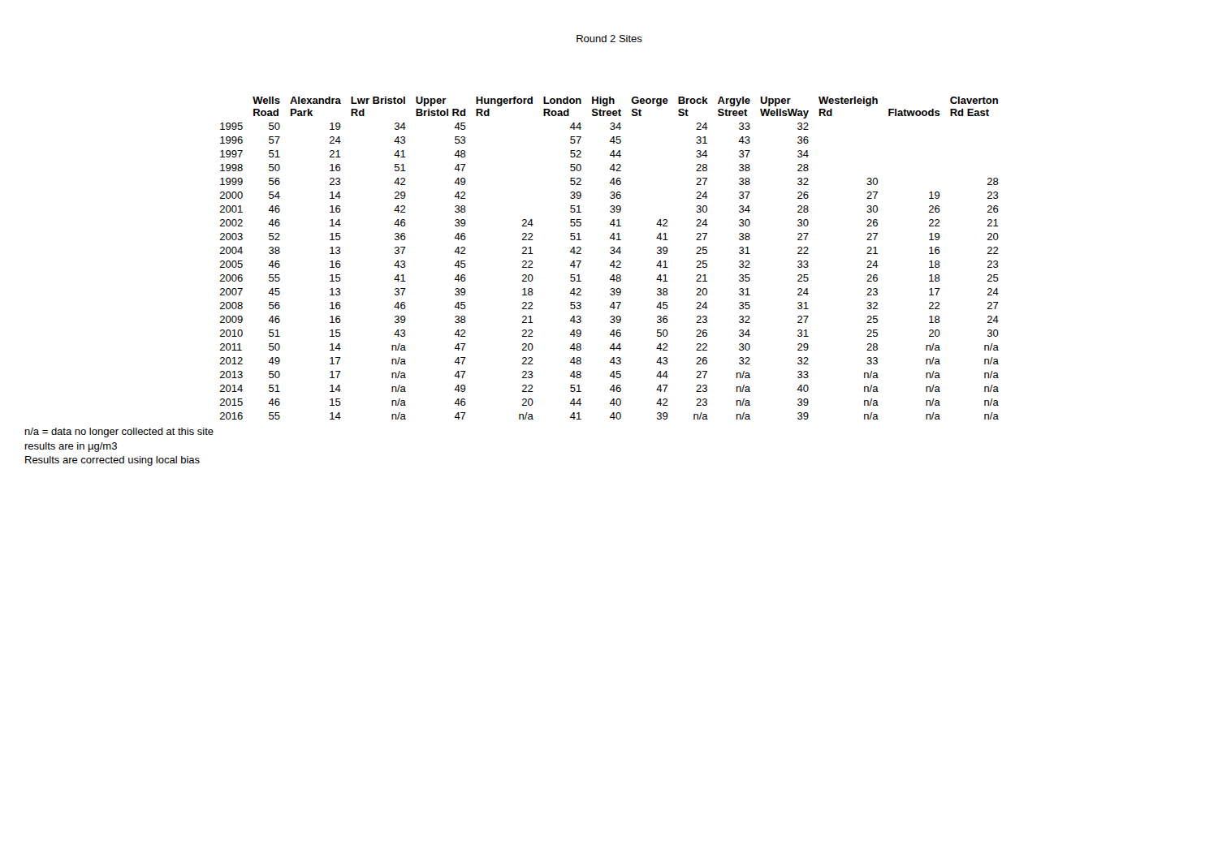Round 2 Sites
| | Wells Road | Alexandra Park | Lwr Bristol Rd | Upper Bristol Rd | Hungerford Rd | London Road | High Street | George St | Brock St | Argyle Street | Upper WellsWay | Westerleigh Rd | Flatwoods | Claverton Rd East |
| --- | --- | --- | --- | --- | --- | --- | --- | --- | --- | --- | --- | --- | --- | --- |
| 1995 | 50 | 19 | 34 | 45 | | 44 | 34 | | 24 | 33 | 32 | | | |
| 1996 | 57 | 24 | 43 | 53 | | 57 | 45 | | 31 | 43 | 36 | | | |
| 1997 | 51 | 21 | 41 | 48 | | 52 | 44 | | 34 | 37 | 34 | | | |
| 1998 | 50 | 16 | 51 | 47 | | 50 | 42 | | 28 | 38 | 28 | | | |
| 1999 | 56 | 23 | 42 | 49 | | 52 | 46 | | 27 | 38 | 32 | 30 | | 28 |
| 2000 | 54 | 14 | 29 | 42 | | 39 | 36 | | 24 | 37 | 26 | 27 | 19 | 23 |
| 2001 | 46 | 16 | 42 | 38 | | 51 | 39 | | 30 | 34 | 28 | 30 | 26 | 26 |
| 2002 | 46 | 14 | 46 | 39 | 24 | 55 | 41 | 42 | 24 | 30 | 30 | 26 | 22 | 21 |
| 2003 | 52 | 15 | 36 | 46 | 22 | 51 | 41 | 41 | 27 | 38 | 27 | 27 | 19 | 20 |
| 2004 | 38 | 13 | 37 | 42 | 21 | 42 | 34 | 39 | 25 | 31 | 22 | 21 | 16 | 22 |
| 2005 | 46 | 16 | 43 | 45 | 22 | 47 | 42 | 41 | 25 | 32 | 33 | 24 | 18 | 23 |
| 2006 | 55 | 15 | 41 | 46 | 20 | 51 | 48 | 41 | 21 | 35 | 25 | 26 | 18 | 25 |
| 2007 | 45 | 13 | 37 | 39 | 18 | 42 | 39 | 38 | 20 | 31 | 24 | 23 | 17 | 24 |
| 2008 | 56 | 16 | 46 | 45 | 22 | 53 | 47 | 45 | 24 | 35 | 31 | 32 | 22 | 27 |
| 2009 | 46 | 16 | 39 | 38 | 21 | 43 | 39 | 36 | 23 | 32 | 27 | 25 | 18 | 24 |
| 2010 | 51 | 15 | 43 | 42 | 22 | 49 | 46 | 50 | 26 | 34 | 31 | 25 | 20 | 30 |
| 2011 | 50 | 14 | n/a | 47 | 20 | 48 | 44 | 42 | 22 | 30 | 29 | 28 | n/a | n/a |
| 2012 | 49 | 17 | n/a | 47 | 22 | 48 | 43 | 43 | 26 | 32 | 32 | 33 | n/a | n/a |
| 2013 | 50 | 17 | n/a | 47 | 23 | 48 | 45 | 44 | 27 | n/a | 33 | n/a | n/a | n/a |
| 2014 | 51 | 14 | n/a | 49 | 22 | 51 | 46 | 47 | 23 | n/a | 40 | n/a | n/a | n/a |
| 2015 | 46 | 15 | n/a | 46 | 20 | 44 | 40 | 42 | 23 | n/a | 39 | n/a | n/a | n/a |
| 2016 | 55 | 14 | n/a | 47 | n/a | 41 | 40 | 39 | n/a | n/a | 39 | n/a | n/a | n/a |
n/a = data no longer collected at this site
results are in µg/m3
Results are corrected using local bias